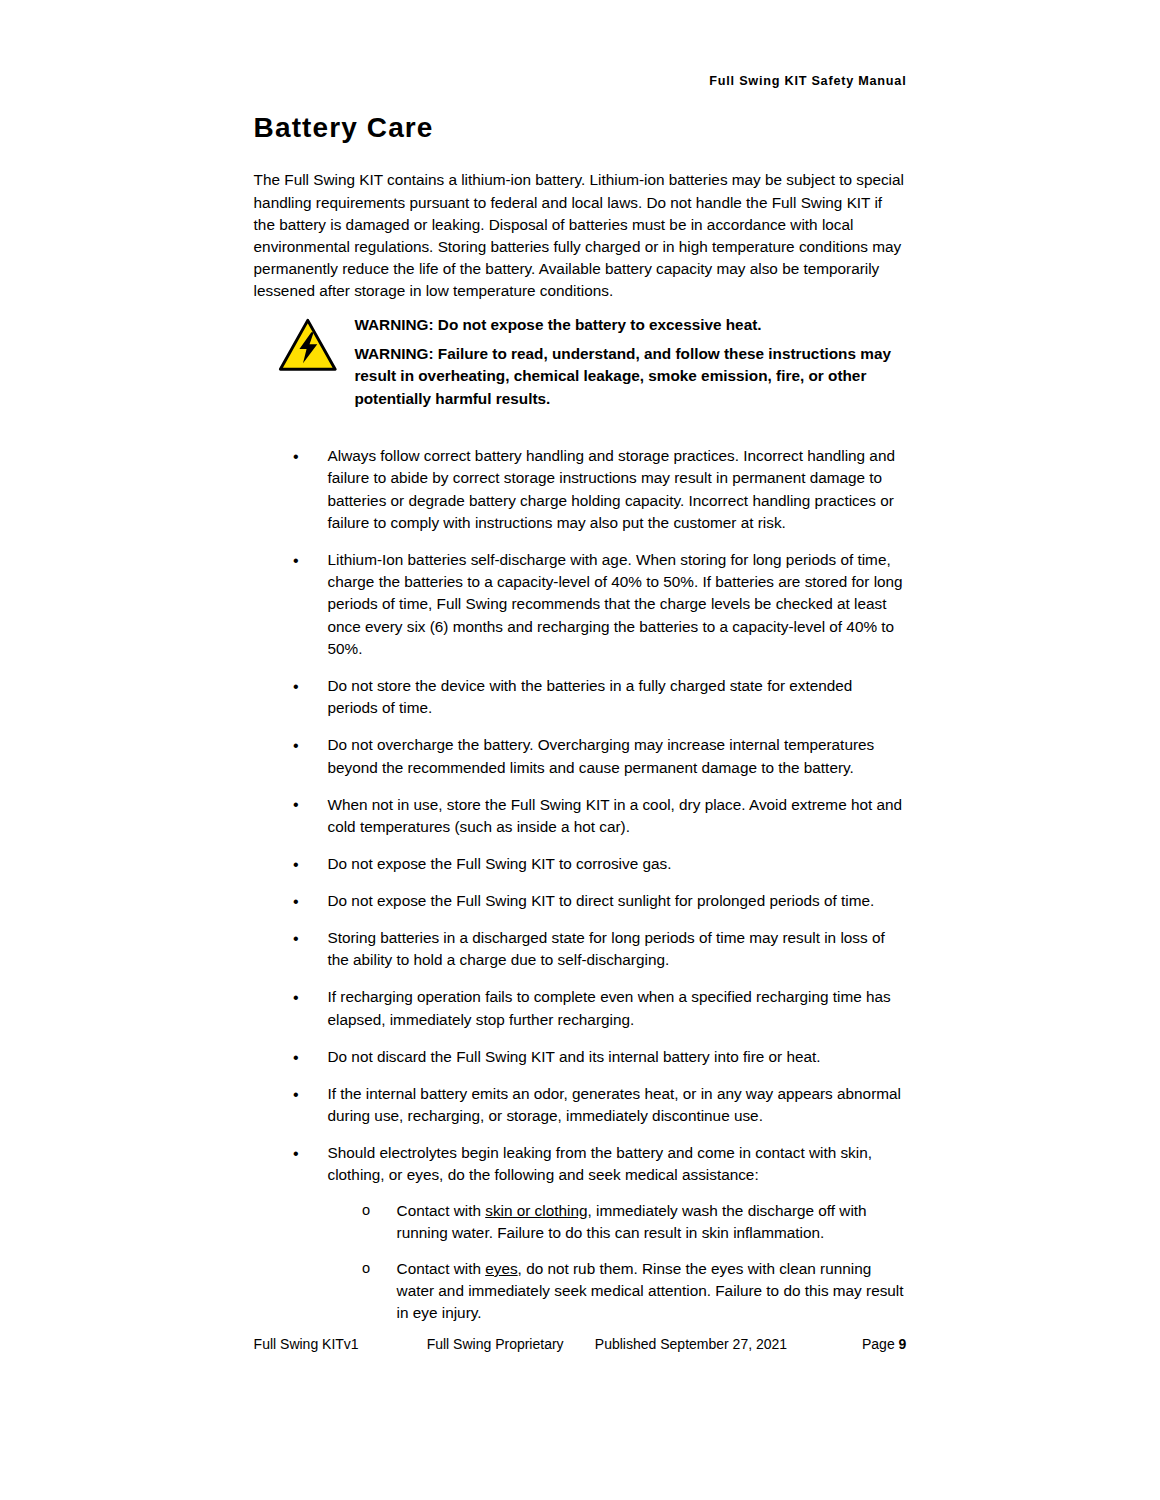Full Swing KIT Safety Manual
Battery Care
The Full Swing KIT contains a lithium-ion battery. Lithium-ion batteries may be subject to special handling requirements pursuant to federal and local laws. Do not handle the Full Swing KIT if the battery is damaged or leaking. Disposal of batteries must be in accordance with local environmental regulations. Storing batteries fully charged or in high temperature conditions may permanently reduce the life of the battery. Available battery capacity may also be temporarily lessened after storage in low temperature conditions.
WARNING: Do not expose the battery to excessive heat.
WARNING: Failure to read, understand, and follow these instructions may result in overheating, chemical leakage, smoke emission, fire, or other potentially harmful results.
Always follow correct battery handling and storage practices. Incorrect handling and failure to abide by correct storage instructions may result in permanent damage to batteries or degrade battery charge holding capacity. Incorrect handling practices or failure to comply with instructions may also put the customer at risk.
Lithium-Ion batteries self-discharge with age. When storing for long periods of time, charge the batteries to a capacity-level of 40% to 50%. If batteries are stored for long periods of time, Full Swing recommends that the charge levels be checked at least once every six (6) months and recharging the batteries to a capacity-level of 40% to 50%.
Do not store the device with the batteries in a fully charged state for extended periods of time.
Do not overcharge the battery. Overcharging may increase internal temperatures beyond the recommended limits and cause permanent damage to the battery.
When not in use, store the Full Swing KIT in a cool, dry place. Avoid extreme hot and cold temperatures (such as inside a hot car).
Do not expose the Full Swing KIT to corrosive gas.
Do not expose the Full Swing KIT to direct sunlight for prolonged periods of time.
Storing batteries in a discharged state for long periods of time may result in loss of the ability to hold a charge due to self-discharging.
If recharging operation fails to complete even when a specified recharging time has elapsed, immediately stop further recharging.
Do not discard the Full Swing KIT and its internal battery into fire or heat.
If the internal battery emits an odor, generates heat, or in any way appears abnormal during use, recharging, or storage, immediately discontinue use.
Should electrolytes begin leaking from the battery and come in contact with skin, clothing, or eyes, do the following and seek medical assistance:
Contact with skin or clothing, immediately wash the discharge off with running water. Failure to do this can result in skin inflammation.
Contact with eyes, do not rub them. Rinse the eyes with clean running water and immediately seek medical attention. Failure to do this may result in eye injury.
Full Swing KITv1
Full Swing Proprietary
Published September 27, 2021
Page 9